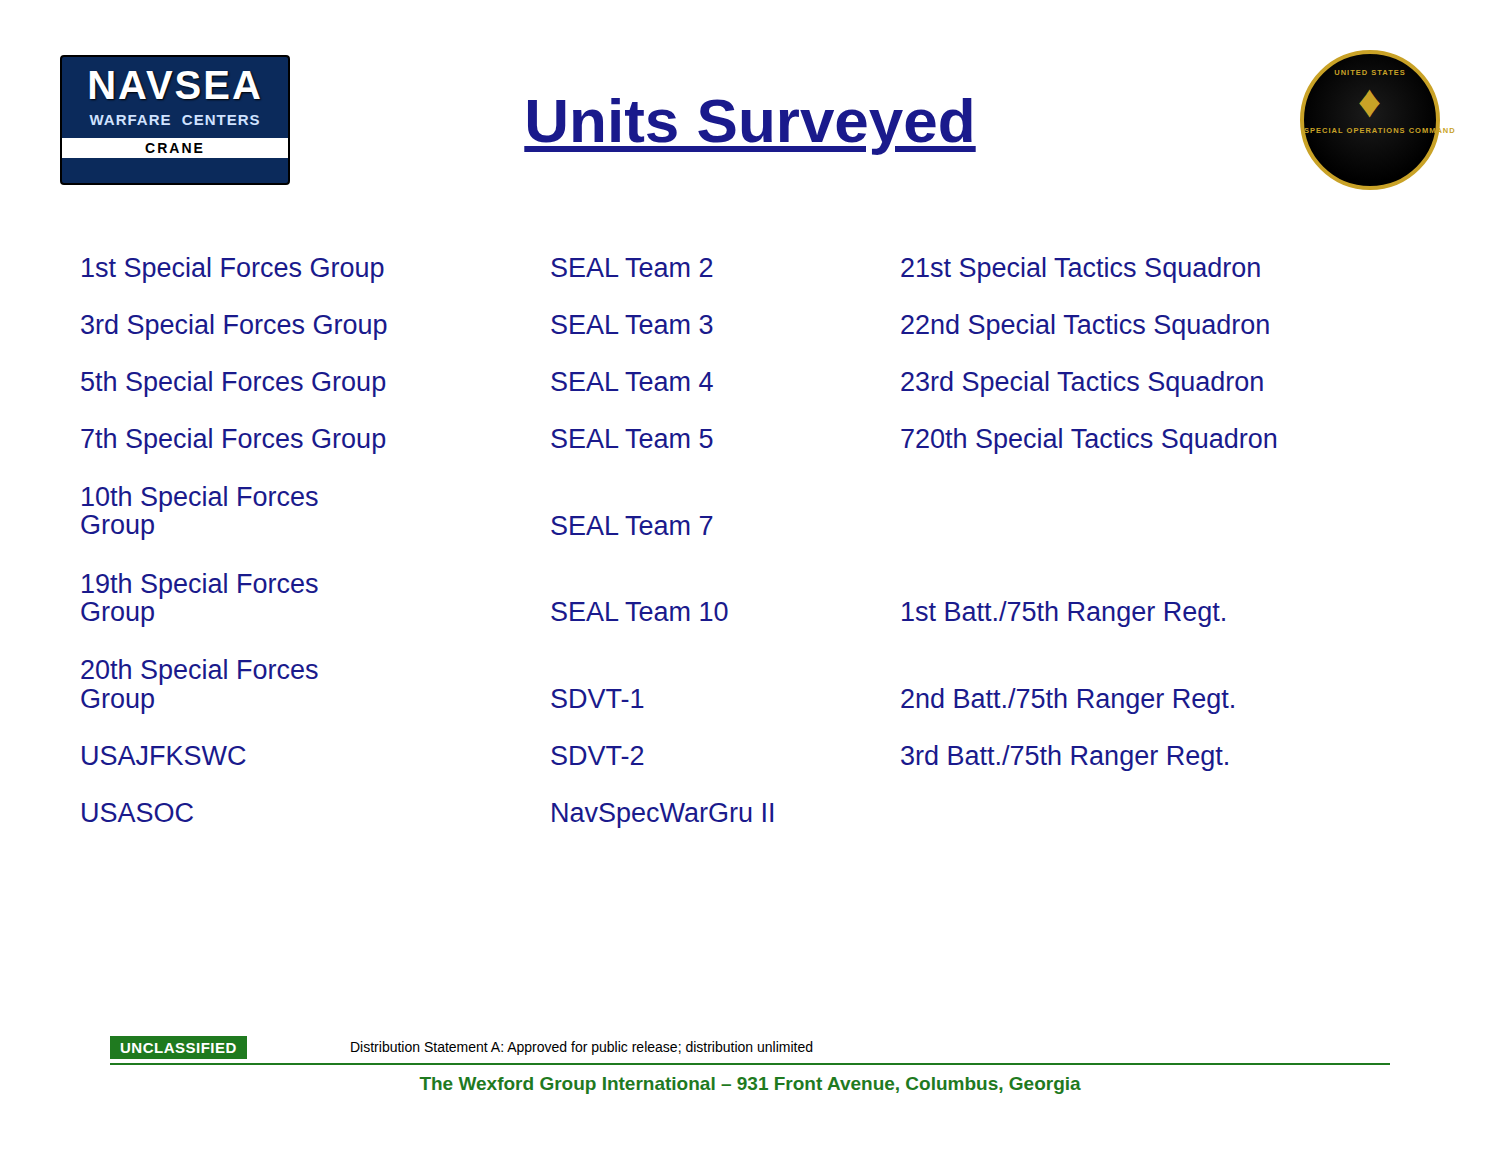NAVSEA
WARFARE CENTERS
CRANE
UNITED STATES
♦
SPECIAL OPERATIONS COMMAND
Units Surveyed
| 1st Special Forces Group | SEAL Team 2 | 21st Special Tactics Squadron |
| 3rd Special Forces Group | SEAL Team 3 | 22nd Special Tactics Squadron |
| 5th Special Forces Group | SEAL Team 4 | 23rd Special Tactics Squadron |
| 7th Special Forces Group | SEAL Team 5 | 720th Special Tactics Squadron |
| 10th Special Forces Group | SEAL Team 7 | |
| 19th Special Forces Group | SEAL Team 10 | 1st Batt./75th Ranger Regt. |
| 20th Special Forces Group | SDVT-1 | 2nd Batt./75th Ranger Regt. |
| USAJFKSWC | SDVT-2 | 3rd Batt./75th Ranger Regt. |
| USASOC | NavSpecWarGru II | |
UNCLASSIFIED
Distribution Statement A: Approved for public release; distribution unlimited
The Wexford Group International – 931 Front Avenue, Columbus, Georgia